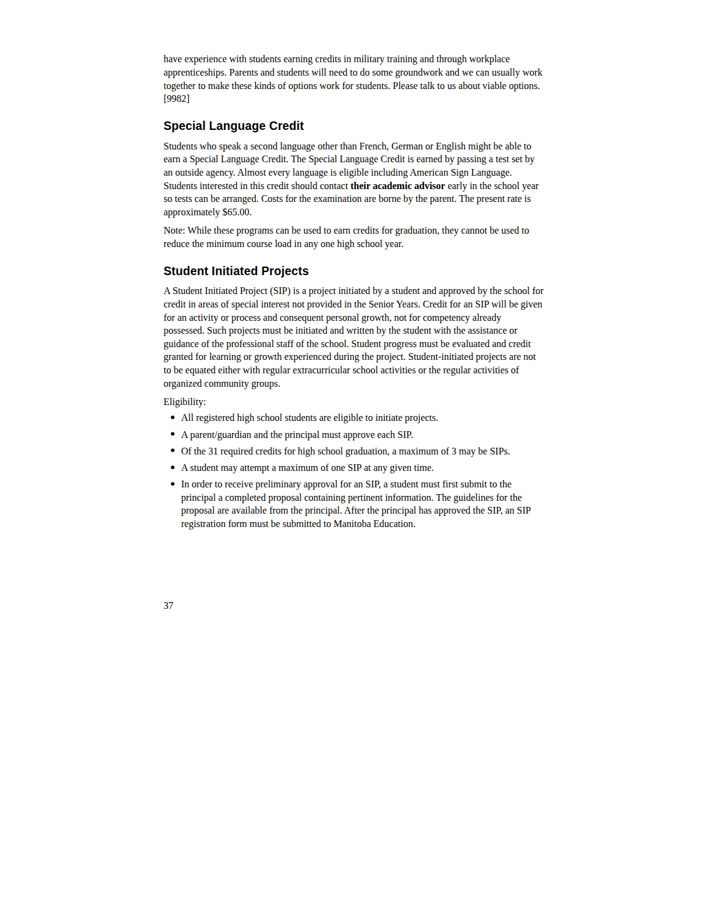have experience with students earning credits in military training and through workplace apprenticeships. Parents and students will need to do some groundwork and we can usually work together to make these kinds of options work for students. Please talk to us about viable options. [9982]
Special Language Credit
Students who speak a second language other than French, German or English might be able to earn a Special Language Credit. The Special Language Credit is earned by passing a test set by an outside agency. Almost every language is eligible including American Sign Language. Students interested in this credit should contact their academic advisor early in the school year so tests can be arranged. Costs for the examination are borne by the parent. The present rate is approximately $65.00.
Note: While these programs can be used to earn credits for graduation, they cannot be used to reduce the minimum course load in any one high school year.
Student Initiated Projects
A Student Initiated Project (SIP) is a project initiated by a student and approved by the school for credit in areas of special interest not provided in the Senior Years. Credit for an SIP will be given for an activity or process and consequent personal growth, not for competency already possessed. Such projects must be initiated and written by the student with the assistance or guidance of the professional staff of the school. Student progress must be evaluated and credit granted for learning or growth experienced during the project. Student-initiated projects are not to be equated either with regular extracurricular school activities or the regular activities of organized community groups.
Eligibility:
All registered high school students are eligible to initiate projects.
A parent/guardian and the principal must approve each SIP.
Of the 31 required credits for high school graduation, a maximum of 3 may be SIPs.
A student may attempt a maximum of one SIP at any given time.
In order to receive preliminary approval for an SIP, a student must first submit to the principal a completed proposal containing pertinent information. The guidelines for the proposal are available from the principal. After the principal has approved the SIP, an SIP registration form must be submitted to Manitoba Education.
37